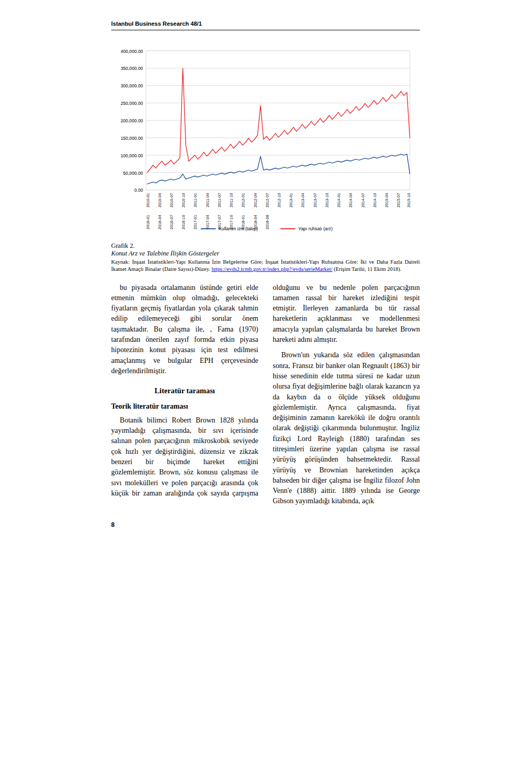Istanbul Business Research 48/1
400,000.00 350,000.00 300,000.00 250,000.00 200,000.00 150,000.00 100,000.00 50,000.00 0.00 2010-01 2010-04 2010-07 2010-10 2011-01 2011-04 2011-07 2011-10 2012-01 2012-04 2012-07 2012-10 2013-01 2013-04 2013-07 2013-10 2014-01 2014-04 2014-07 2014-10 2015-04 2015-07 2015-10 2016-01 2016-04 2016-07 2016-10 2017-01 2017-04 2017-07 2017-10 2018-01 2018-04 2018-08 Kullanım izni (talep) Yapı ruhsatı (arz)
Grafik 2. Konut Arz ve Talebine İlişkin Göstergeler
Kaynak: İnşaat İstatistikleri-Yapı Kullanma İzin Belgelerine Göre; İnşaat İstatistikleri-Yapı Ruhsatına Göre: İki ve Daha Fazla Daireli İkamet Amaçlı Binalar (Daire Sayısı)-Düzey. https://evds2.tcmb.gov.tr/index.php?/evds/serieMarket/ (Erişim Tarihi, 11 Ekim 2018).
bu piyasada ortalamanın üstünde getiri elde etmenin mümkün olup olmadığı, gelecekteki fiyatların geçmiş fiyatlardan yola çıkarak tahmin edilip edilemeyeceği gibi sorular önem taşımaktadır. Bu çalışma ile, , Fama (1970) tarafından önerilen zayıf formda etkin piyasa hipotezinin konut piyasası için test edilmesi amaçlanmış ve bulgular EPH çerçevesinde değerlendirilmiştir.
Literatür taraması
Teorik literatür taraması
Botanik bilimci Robert Brown 1828 yılında yayımladığı çalışmasında, bir sıvı içerisinde salınan polen parçacığının mikroskobik seviyede çok hızlı yer değiştirdiğini, düzensiz ve zikzak benzeri bir biçimde hareket ettiğini gözlemlemiştir. Brown, söz konusu çalışması ile sıvı molekülleri ve polen parçacığı arasında çok küçük bir zaman aralığında çok sayıda çarpışma olduğunu ve bu nedenle polen parçacığının tamamen rassal bir hareket izlediğini tespit etmiştir. İlerleyen zamanlarda bu tür rassal hareketlerin açıklanması ve modellenmesi amacıyla yapılan çalışmalarda bu hareket Brown hareketi adını almıştır.
Brown'un yukarıda söz edilen çalışmasından sonra, Fransız bir banker olan Regnault (1863) bir hisse senedinin elde tutma süresi ne kadar uzun olursa fiyat değişimlerine bağlı olarak kazancın ya da kaybın da o ölçüde yüksek olduğunu gözlemlemiştir. Ayrıca çalışmasında, fiyat değişiminin zamanın karekökü ile doğru orantılı olarak değiştiği çıkarımında bulunmuştur. İngiliz fizikçi Lord Rayleigh (1880) tarafından ses titreşimleri üzerine yapılan çalışma ise rassal yürüyüş görüşünden bahsetmektedir. Rassal yürüyüş ve Brownian hareketinden açıkça bahseden bir diğer çalışma ise İngiliz filozof John Venn'e (1888) aittir. 1889 yılında ise George Gibson yayımladığı kitabında, açık
8